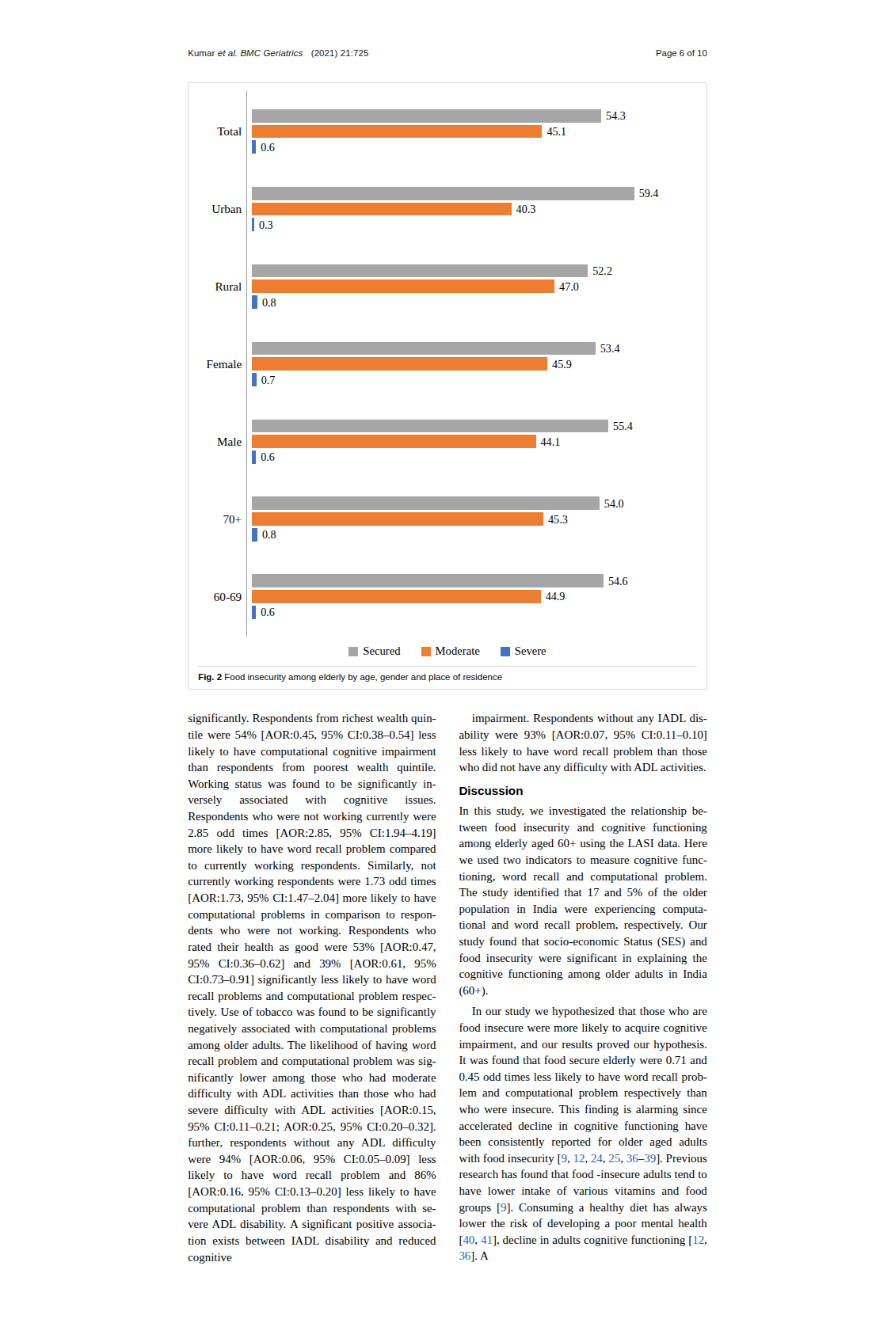Kumar et al. BMC Geriatrics(2021) 21:725
Page 6 of 10
Total Urban Rural Female Male 70+ 60-69
54.3
45.1
0.6
59.4
40.3
0.3
52.2
47.0
0.8
53.4
45.9
0.7
55.4
44.1
0.6
54.0
45.3
0.8
54.6
44.9
0.6
Secured
Moderate
Severe
Fig. 2 Food insecurity among elderly by age, gender and place of residence
significantly. Respondents from richest wealth quintile were 54% [AOR:0.45, 95% CI:0.38–0.54] less likely to have computational cognitive impairment than respondents from poorest wealth quintile. Working status was found to be significantly inversely associated with cognitive issues. Respondents who were not working currently were 2.85 odd times [AOR:2.85, 95% CI:1.94–4.19] more likely to have word recall problem compared to currently working respondents. Similarly, not currently working respondents were 1.73 odd times [AOR:1.73, 95% CI:1.47–2.04] more likely to have computational problems in comparison to respondents who were not working. Respondents who rated their health as good were 53% [AOR:0.47, 95% CI:0.36–0.62] and 39% [AOR:0.61, 95% CI:0.73–0.91] significantly less likely to have word recall problems and computational problem respectively. Use of tobacco was found to be significantly negatively associated with computational problems among older adults. The likelihood of having word recall problem and computational problem was significantly lower among those who had moderate difficulty with ADL activities than those who had severe difficulty with ADL activities [AOR:0.15, 95% CI:0.11–0.21; AOR:0.25, 95% CI:0.20–0.32]. further, respondents without any ADL difficulty were 94% [AOR:0.06, 95% CI:0.05–0.09] less likely to have word recall problem and 86% [AOR:0.16, 95% CI:0.13–0.20] less likely to have computational problem than respondents with severe ADL disability. A significant positive association exists between IADL disability and reduced cognitive
impairment. Respondents without any IADL disability were 93% [AOR:0.07, 95% CI:0.11–0.10] less likely to have word recall problem than those who did not have any difficulty with ADL activities.
Discussion
In this study, we investigated the relationship between food insecurity and cognitive functioning among elderly aged 60+ using the LASI data. Here we used two indicators to measure cognitive functioning, word recall and computational problem. The study identified that 17 and 5% of the older population in India were experiencing computational and word recall problem, respectively. Our study found that socio-economic Status (SES) and food insecurity were significant in explaining the cognitive functioning among older adults in India (60+).
In our study we hypothesized that those who are food insecure were more likely to acquire cognitive impairment, and our results proved our hypothesis. It was found that food secure elderly were 0.71 and 0.45 odd times less likely to have word recall problem and computational problem respectively than who were insecure. This finding is alarming since accelerated decline in cognitive functioning have been consistently reported for older aged adults with food insecurity [9, 12, 24, 25, 36–39]. Previous research has found that food -insecure adults tend to have lower intake of various vitamins and food groups [9]. Consuming a healthy diet has always lower the risk of developing a poor mental health [40, 41], decline in adults cognitive functioning [12, 36]. A